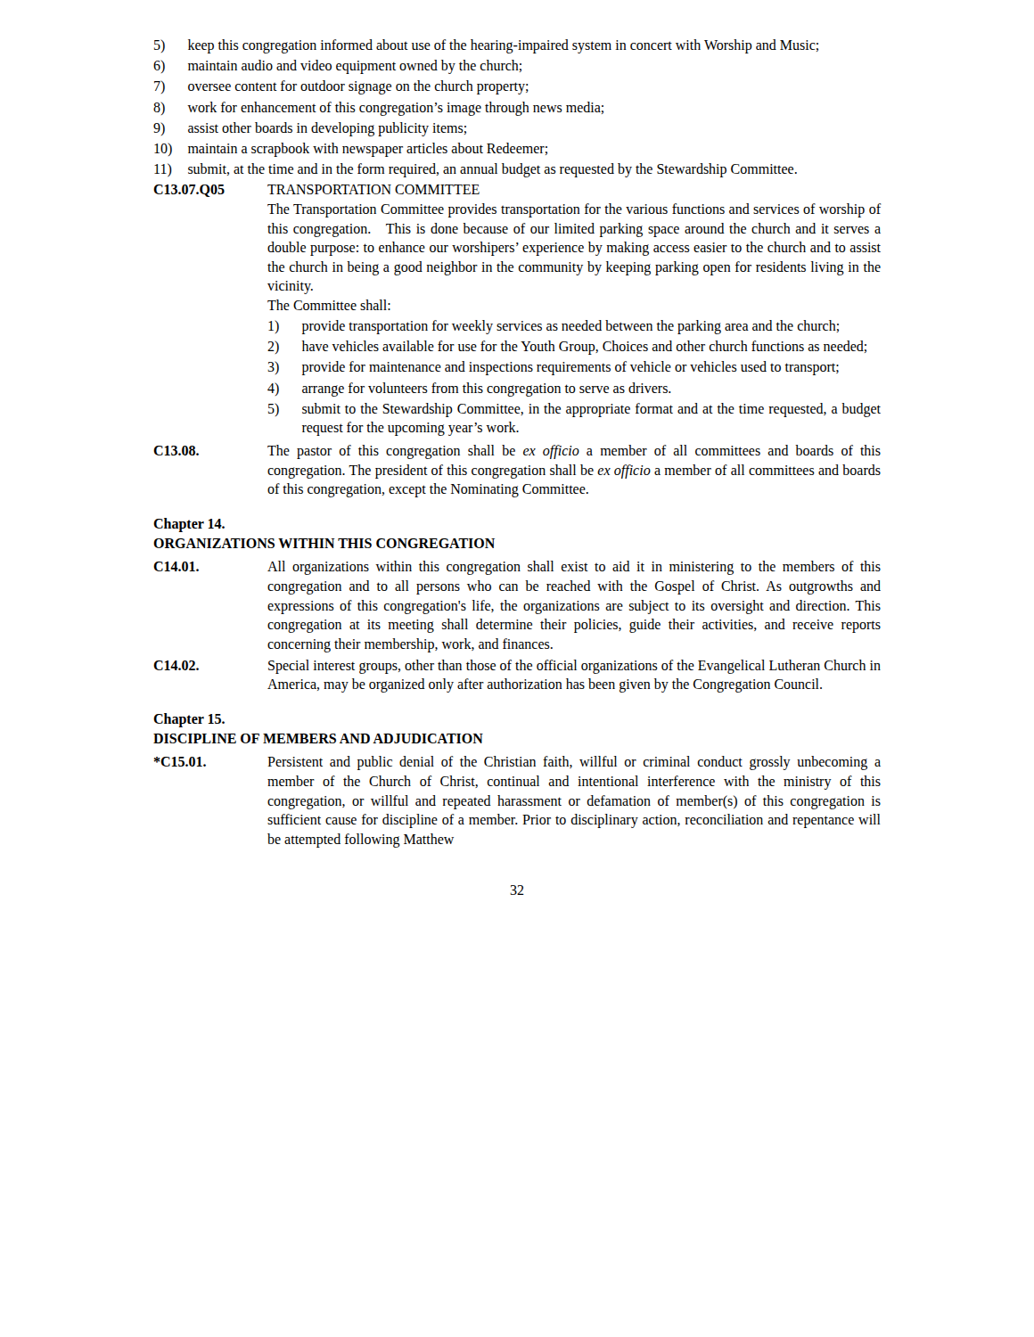5) keep this congregation informed about use of the hearing-impaired system in concert with Worship and Music;
6) maintain audio and video equipment owned by the church;
7) oversee content for outdoor signage on the church property;
8) work for enhancement of this congregation’s image through news media;
9) assist other boards in developing publicity items;
10) maintain a scrapbook with newspaper articles about Redeemer;
11) submit, at the time and in the form required, an annual budget as requested by the Stewardship Committee.
C13.07.Q05
TRANSPORTATION COMMITTEE
The Transportation Committee provides transportation for the various functions and services of worship of this congregation. This is done because of our limited parking space around the church and it serves a double purpose: to enhance our worshipers’ experience by making access easier to the church and to assist the church in being a good neighbor in the community by keeping parking open for residents living in the vicinity.
The Committee shall:
1) provide transportation for weekly services as needed between the parking area and the church;
2) have vehicles available for use for the Youth Group, Choices and other church functions as needed;
3) provide for maintenance and inspections requirements of vehicle or vehicles used to transport;
4) arrange for volunteers from this congregation to serve as drivers.
5) submit to the Stewardship Committee, in the appropriate format and at the time requested, a budget request for the upcoming year’s work.
C13.08.
The pastor of this congregation shall be ex officio a member of all committees and boards of this congregation. The president of this congregation shall be ex officio a member of all committees and boards of this congregation, except the Nominating Committee.
Chapter 14.
Organizations Within This Congregation
C14.01.
All organizations within this congregation shall exist to aid it in ministering to the members of this congregation and to all persons who can be reached with the Gospel of Christ. As outgrowths and expressions of this congregation's life, the organizations are subject to its oversight and direction. This congregation at its meeting shall determine their policies, guide their activities, and receive reports concerning their membership, work, and finances.
C14.02.
Special interest groups, other than those of the official organizations of the Evangelical Lutheran Church in America, may be organized only after authorization has been given by the Congregation Council.
Chapter 15.
Discipline of Members and Adjudication
*C15.01.
Persistent and public denial of the Christian faith, willful or criminal conduct grossly unbecoming a member of the Church of Christ, continual and intentional interference with the ministry of this congregation, or willful and repeated harassment or defamation of member(s) of this congregation is sufficient cause for discipline of a member. Prior to disciplinary action, reconciliation and repentance will be attempted following Matthew
32